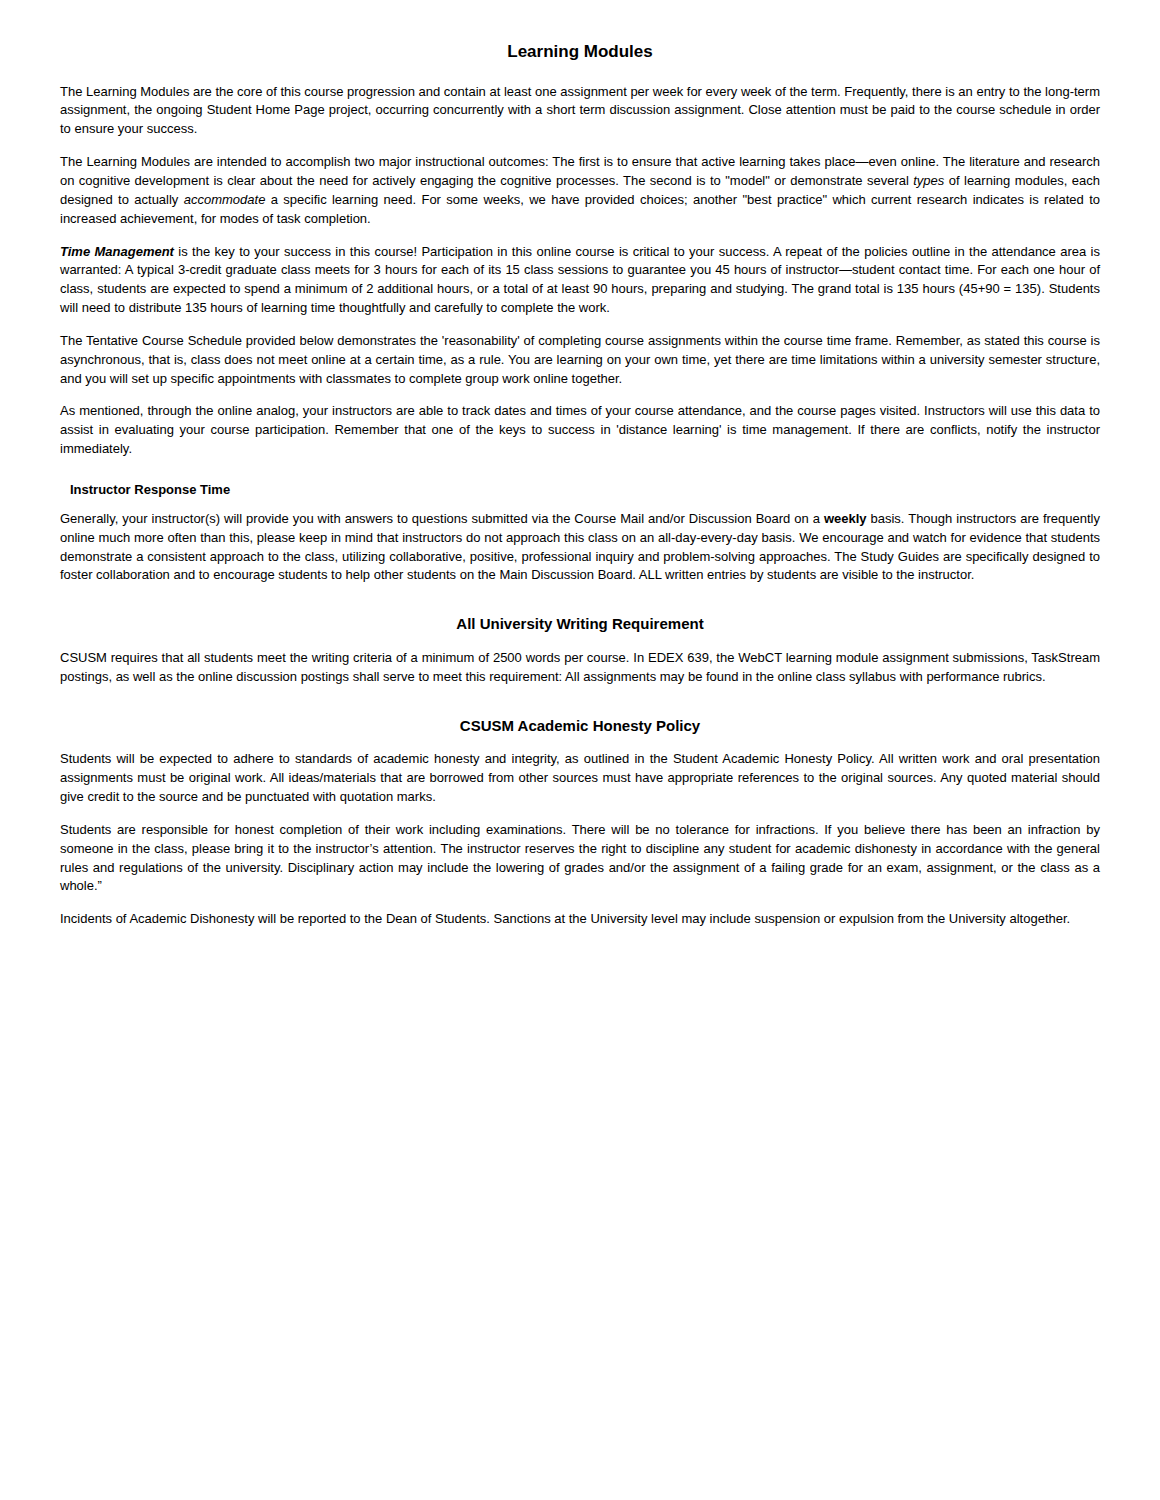Learning Modules
The Learning Modules are the core of this course progression and contain at least one assignment per week for every week of the term. Frequently, there is an entry to the long-term assignment, the ongoing Student Home Page project, occurring concurrently with a short term discussion assignment. Close attention must be paid to the course schedule in order to ensure your success.
The Learning Modules are intended to accomplish two major instructional outcomes: The first is to ensure that active learning takes place—even online. The literature and research on cognitive development is clear about the need for actively engaging the cognitive processes. The second is to "model" or demonstrate several types of learning modules, each designed to actually accommodate a specific learning need. For some weeks, we have provided choices; another "best practice" which current research indicates is related to increased achievement, for modes of task completion.
Time Management is the key to your success in this course! Participation in this online course is critical to your success. A repeat of the policies outline in the attendance area is warranted: A typical 3-credit graduate class meets for 3 hours for each of its 15 class sessions to guarantee you 45 hours of instructor—student contact time. For each one hour of class, students are expected to spend a minimum of 2 additional hours, or a total of at least 90 hours, preparing and studying. The grand total is 135 hours (45+90 = 135). Students will need to distribute 135 hours of learning time thoughtfully and carefully to complete the work.
The Tentative Course Schedule provided below demonstrates the 'reasonability' of completing course assignments within the course time frame. Remember, as stated this course is asynchronous, that is, class does not meet online at a certain time, as a rule. You are learning on your own time, yet there are time limitations within a university semester structure, and you will set up specific appointments with classmates to complete group work online together.
As mentioned, through the online analog, your instructors are able to track dates and times of your course attendance, and the course pages visited. Instructors will use this data to assist in evaluating your course participation. Remember that one of the keys to success in 'distance learning' is time management. If there are conflicts, notify the instructor immediately.
Instructor Response Time
Generally, your instructor(s) will provide you with answers to questions submitted via the Course Mail and/or Discussion Board on a weekly basis. Though instructors are frequently online much more often than this, please keep in mind that instructors do not approach this class on an all-day-every-day basis. We encourage and watch for evidence that students demonstrate a consistent approach to the class, utilizing collaborative, positive, professional inquiry and problem-solving approaches. The Study Guides are specifically designed to foster collaboration and to encourage students to help other students on the Main Discussion Board. ALL written entries by students are visible to the instructor.
All University Writing Requirement
CSUSM requires that all students meet the writing criteria of a minimum of 2500 words per course. In EDEX 639, the WebCT learning module assignment submissions, TaskStream postings, as well as the online discussion postings shall serve to meet this requirement: All assignments may be found in the online class syllabus with performance rubrics.
CSUSM Academic Honesty Policy
Students will be expected to adhere to standards of academic honesty and integrity, as outlined in the Student Academic Honesty Policy. All written work and oral presentation assignments must be original work. All ideas/materials that are borrowed from other sources must have appropriate references to the original sources. Any quoted material should give credit to the source and be punctuated with quotation marks.
Students are responsible for honest completion of their work including examinations. There will be no tolerance for infractions. If you believe there has been an infraction by someone in the class, please bring it to the instructor’s attention. The instructor reserves the right to discipline any student for academic dishonesty in accordance with the general rules and regulations of the university. Disciplinary action may include the lowering of grades and/or the assignment of a failing grade for an exam, assignment, or the class as a whole.”
Incidents of Academic Dishonesty will be reported to the Dean of Students. Sanctions at the University level may include suspension or expulsion from the University altogether.